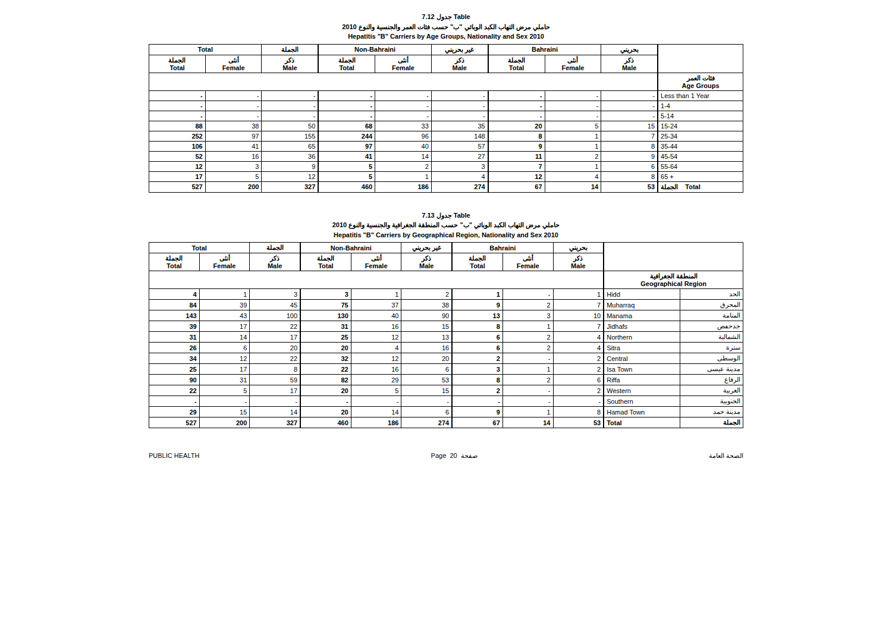جدول 7.12 Table
حاملي مرض التهاب الكبد الوبائي "ب" حسب فئات العمر والجنسية والنوع 2010
Hepatitis "B" Carriers by Age Groups, Nationality and Sex 2010
| Total | الجملة | Non-Bahraini | غير بحريني | Bahraini | بحريني | |
| --- | --- | --- | --- | --- | --- | --- |
| الجملة Total | أنثى Female | ذكر Male | الجملة Total | أنثى Female | ذكر Male | الجملة Total | أنثى Female | ذكر Male |
| | فئات العمر Age Groups |
| - | - | - | - | - | - | - | - | - | Less than 1 Year |
| - | - | - | - | - | - | - | - | - | 1-4 |
| - | - | - | - | - | - | - | - | - | 5-14 |
| 88 | 38 | 50 | 68 | 33 | 35 | 20 | 5 | 15 | 15-24 |
| 252 | 97 | 155 | 244 | 96 | 148 | 8 | 1 | 7 | 25-34 |
| 106 | 41 | 65 | 97 | 40 | 57 | 9 | 1 | 8 | 35-44 |
| 52 | 16 | 36 | 41 | 14 | 27 | 11 | 2 | 9 | 45-54 |
| 12 | 3 | 9 | 5 | 2 | 3 | 7 | 1 | 6 | 55-64 |
| 17 | 5 | 12 | 5 | 1 | 4 | 12 | 4 | 8 | 65 + |
| 527 | 200 | 327 | 460 | 186 | 274 | 67 | 14 | 53 | الجملة Total |
جدول 7.13 Table
حاملي مرض التهاب الكبد الوبائي "ب" حسب المنطقة الجغرافية والجنسية والنوع 2010
Hepatitis "B" Carriers by Geographical Region, Nationality and Sex 2010
| Total | الجملة | Non-Bahraini | غير بحريني | Bahraini | بحريني | |
| --- | --- | --- | --- | --- | --- | --- |
| الجملة Total | أنثى Female | ذكر Male | الجملة Total | أنثى Female | ذكر Male | الجملة Total | أنثى Female | ذكر Male |
| | المنطقة الجغرافية Geographical Region |
| 4 | 1 | 3 | 3 | 1 | 2 | 1 | - | 1 | Hidd | الحد |
| 84 | 39 | 45 | 75 | 37 | 38 | 9 | 2 | 7 | Muharraq | المحرق |
| 143 | 43 | 100 | 130 | 40 | 90 | 13 | 3 | 10 | Manama | المنامة |
| 39 | 17 | 22 | 31 | 16 | 15 | 8 | 1 | 7 | Jidhafs | جدحفص |
| 31 | 14 | 17 | 25 | 12 | 13 | 6 | 2 | 4 | Northern | الشمالية |
| 26 | 6 | 20 | 20 | 4 | 16 | 6 | 2 | 4 | Sitra | سترة |
| 34 | 12 | 22 | 32 | 12 | 20 | 2 | - | 2 | Central | الوسطى |
| 25 | 17 | 8 | 22 | 16 | 6 | 3 | 1 | 2 | Isa Town | مدينة عيسى |
| 90 | 31 | 59 | 82 | 29 | 53 | 8 | 2 | 6 | Riffa | الرفاع |
| 22 | 5 | 17 | 20 | 5 | 15 | 2 | - | 2 | Western | الغربية |
| - | - | - | - | - | - | - | - | - | Southern | الجنوبية |
| 29 | 15 | 14 | 20 | 14 | 6 | 9 | 1 | 8 | Hamad Town | مدينة حمد |
| 527 | 200 | 327 | 460 | 186 | 274 | 67 | 14 | 53 | Total | الجملة |
PUBLIC HEALTH
Page 20 صفحة
الصحة العامة